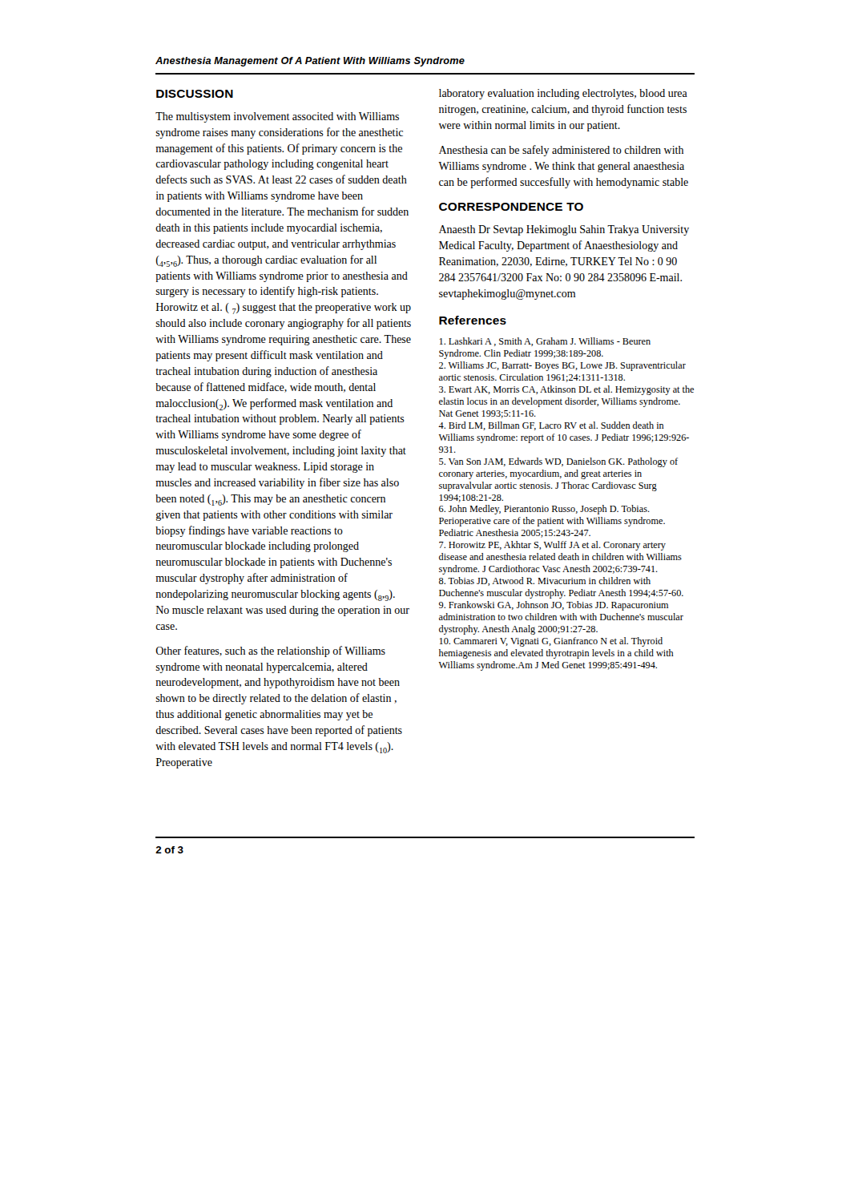Anesthesia Management Of A Patient With Williams Syndrome
DISCUSSION
The multisystem involvement associted with Williams syndrome raises many considerations for the anesthetic management of this patients. Of primary concern is the cardiovascular pathology including congenital heart defects such as SVAS. At least 22 cases of sudden death in patients with Williams syndrome have been documented in the literature. The mechanism for sudden death in this patients include myocardial ischemia, decreased cardiac output, and ventricular arrhythmias (4,5,6). Thus, a thorough cardiac evaluation for all patients with Williams syndrome prior to anesthesia and surgery is necessary to identify high-risk patients. Horowitz et al. ( 7) suggest that the preoperative work up should also include coronary angiography for all patients with Williams syndrome requiring anesthetic care. These patients may present difficult mask ventilation and tracheal intubation during induction of anesthesia because of flattened midface, wide mouth, dental malocclusion(2). We performed mask ventilation and tracheal intubation without problem. Nearly all patients with Williams syndrome have some degree of musculoskeletal involvement, including joint laxity that may lead to muscular weakness. Lipid storage in muscles and increased variability in fiber size has also been noted (1,6). This may be an anesthetic concern given that patients with other conditions with similar biopsy findings have variable reactions to neuromuscular blockade including prolonged neuromuscular blockade in patients with Duchenne's muscular dystrophy after administration of nondepolarizing neuromuscular blocking agents (8,9). No muscle relaxant was used during the operation in our case.
Other features, such as the relationship of Williams syndrome with neonatal hypercalcemia, altered neurodevelopment, and hypothyroidism have not been shown to be directly related to the delation of elastin , thus additional genetic abnormalities may yet be described. Several cases have been reported of patients with elevated TSH levels and normal FT4 levels (10). Preoperative
laboratory evaluation including electrolytes, blood urea nitrogen, creatinine, calcium, and thyroid function tests were within normal limits in our patient.
Anesthesia can be safely administered to children with Williams syndrome . We think that general anaesthesia can be performed succesfully with hemodynamic stable
CORRESPONDENCE TO
Anaesth Dr Sevtap Hekimoglu Sahin Trakya University Medical Faculty, Department of Anaesthesiology and Reanimation, 22030, Edirne, TURKEY Tel No : 0 90 284 2357641/3200 Fax No: 0 90 284 2358096 E-mail. sevtaphekimoglu@mynet.com
References
1. Lashkari A , Smith A, Graham J. Williams - Beuren Syndrome. Clin Pediatr 1999;38:189-208.
2. Williams JC, Barratt- Boyes BG, Lowe JB. Supraventricular aortic stenosis. Circulation 1961;24:1311-1318.
3. Ewart AK, Morris CA, Atkinson DL et al. Hemizygosity at the elastin locus in an development disorder, Williams syndrome. Nat Genet 1993;5:11-16.
4. Bird LM, Billman GF, Lacro RV et al. Sudden death in Williams syndrome: report of 10 cases. J Pediatr 1996;129:926-931.
5. Van Son JAM, Edwards WD, Danielson GK. Pathology of coronary arteries, myocardium, and great arteries in supravalvular aortic stenosis. J Thorac Cardiovasc Surg 1994;108:21-28.
6. John Medley, Pierantonio Russo, Joseph D. Tobias. Perioperative care of the patient with Williams syndrome. Pediatric Anesthesia 2005;15:243-247.
7. Horowitz PE, Akhtar S, Wulff JA et al. Coronary artery disease and anesthesia related death in children with Williams syndrome. J Cardiothorac Vasc Anesth 2002;6:739-741.
8. Tobias JD, Atwood R. Mivacurium in children with Duchenne's muscular dystrophy. Pediatr Anesth 1994;4:57-60.
9. Frankowski GA, Johnson JO, Tobias JD. Rapacuronium administration to two children with with Duchenne's muscular dystrophy. Anesth Analg 2000;91:27-28.
10. Cammareri V, Vignati G, Gianfranco N et al. Thyroid hemiagenesis and elevated thyrotrapin levels in a child with Williams syndrome.Am J Med Genet 1999;85:491-494.
2 of 3